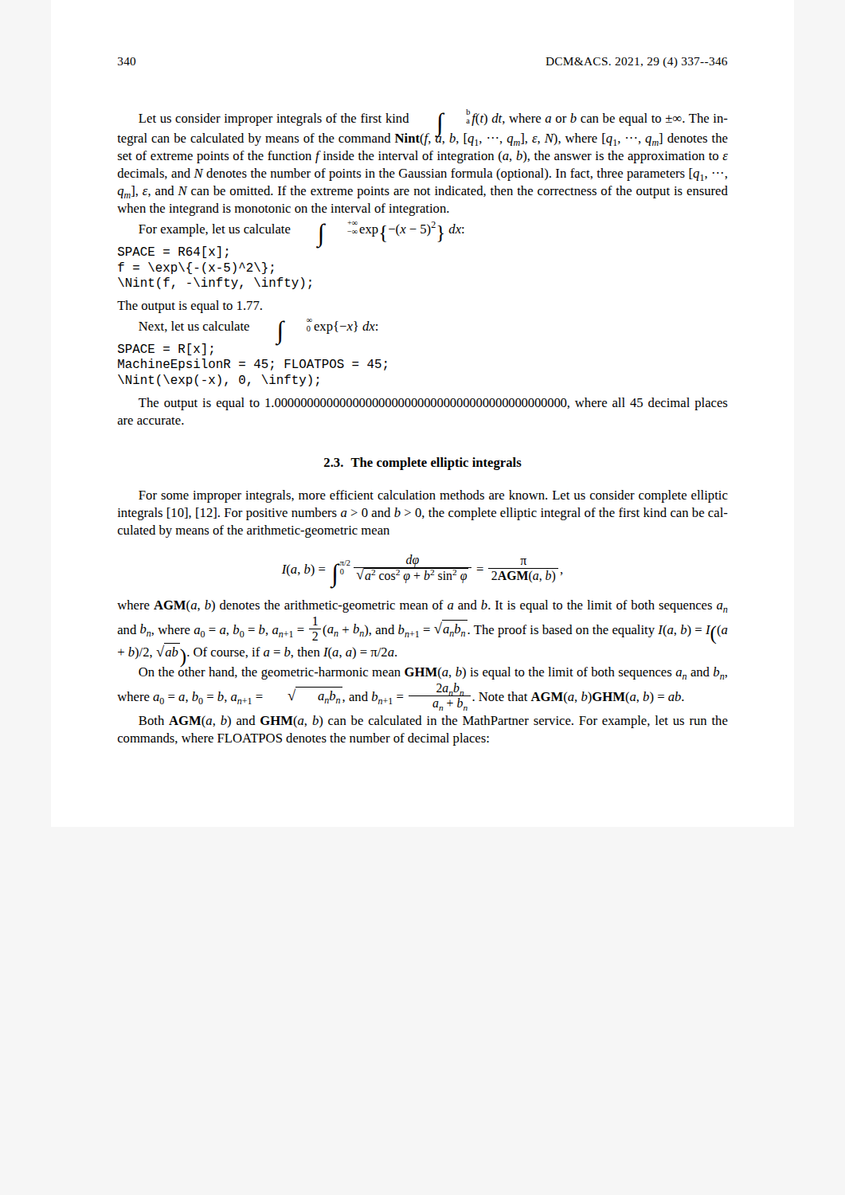340 DCM&ACS. 2021, 29 (4) 337--346
Let us consider improper integrals of the first kind ∫ba f(t) dt, where a or b can be equal to ±∞. The integral can be calculated by means of the command Nint(f, a, b, [q1, ···, qm], ε, N), where [q1, ···, qm] denotes the set of extreme points of the function f inside the interval of integration (a, b), the answer is the approximation to ε decimals, and N denotes the number of points in the Gaussian formula (optional). In fact, three parameters [q1, ···, qm], ε, and N can be omitted. If the extreme points are not indicated, then the correctness of the output is ensured when the integrand is monotonic on the interval of integration.
For example, let us calculate ∫+∞−∞exp{−(x − 5)2} dx:
SPACE = R64[x];
f = \exp\{-(x-5)^2\};
\Nint(f, -\infty, \infty);
The output is equal to 1.77.
Next, let us calculate ∫∞0exp{−x} dx:
SPACE = R[x];
MachineEpsilonR = 45; FLOATPOS = 45;
\Nint(\exp(-x), 0, \infty);
The output is equal to 1.000000000000000000000000000000000000000000000, where all 45 decimal places are accurate.
2.3. The complete elliptic integrals
For some improper integrals, more efficient calculation methods are known. Let us consider complete elliptic integrals [10], [12]. For positive numbers a > 0 and b > 0, the complete elliptic integral of the first kind can be calculated by means of the arithmetic-geometric mean
I(a, b) = ∫π/20 dφ a2 cos2 φ + b2 sin2 φ = π 2AGM(a, b),
where AGM(a, b) denotes the arithmetic-geometric mean of a and b. It is equal to the limit of both sequences an and bn, where a0 = a, b0 = b, an+1 = 12(an + bn), and bn+1 = anbn. The proof is based on the equality I(a, b) = I((a + b)/2, ab). Of course, if a = b, then I(a, a) = π/2a.
On the other hand, the geometric-harmonic mean GHM(a, b) is equal to the limit of both sequences an and bn, where a0 = a, b0 = b, an+1 = anbn, and bn+1 = 2anbn an + bn. Note that AGM(a, b)GHM(a, b) = ab.
Both AGM(a, b) and GHM(a, b) can be calculated in the MathPartner service. For example, let us run the commands, where FLOATPOS denotes the number of decimal places: